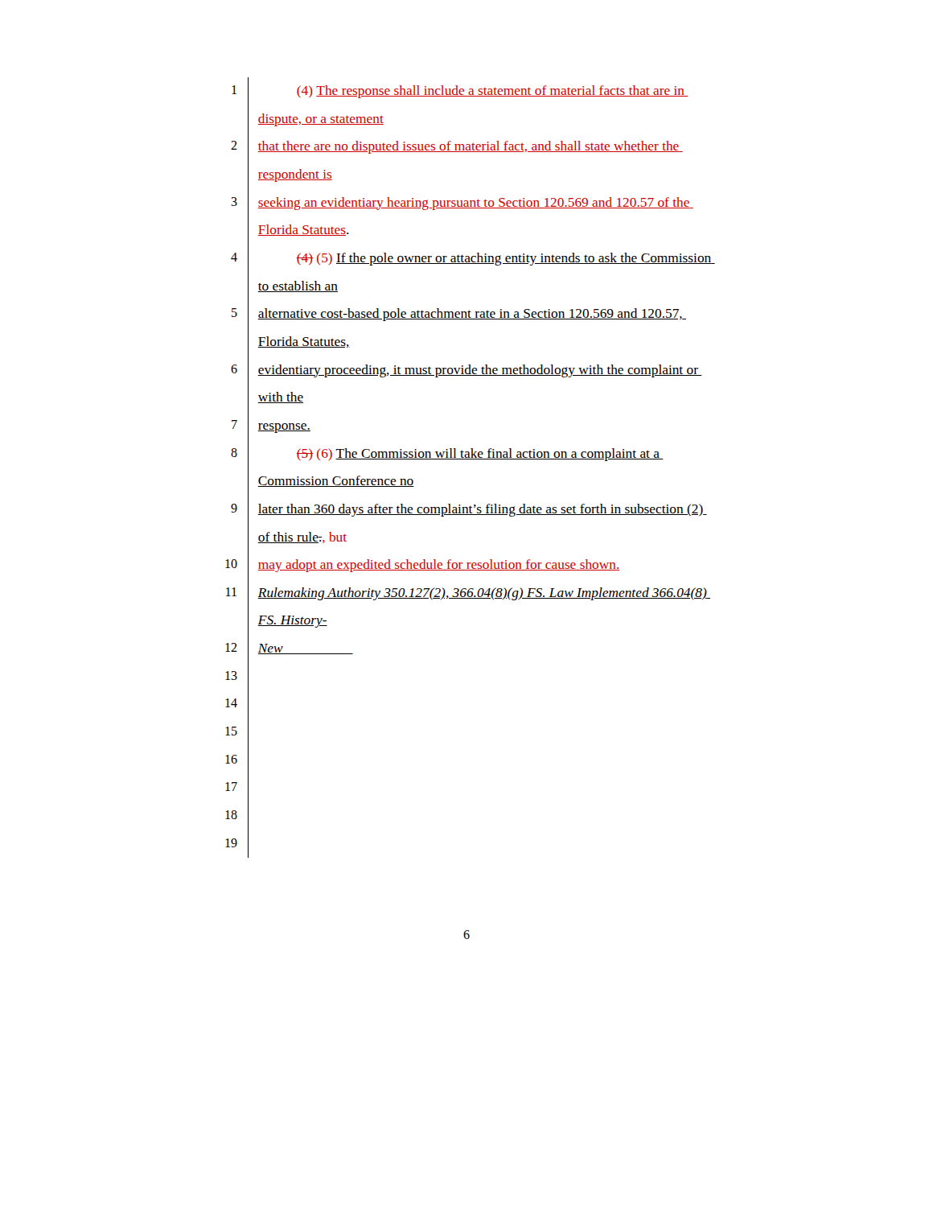(4) The response shall include a statement of material facts that are in dispute, or a statement
that there are no disputed issues of material fact, and shall state whether the respondent is
seeking an evidentiary hearing pursuant to Section 120.569 and 120.57 of the Florida Statutes.
(4) (5) If the pole owner or attaching entity intends to ask the Commission to establish an
alternative cost-based pole attachment rate in a Section 120.569 and 120.57, Florida Statutes,
evidentiary proceeding, it must provide the methodology with the complaint or with the
response.
(5) (6) The Commission will take final action on a complaint at a Commission Conference no
later than 360 days after the complaint’s filing date as set forth in subsection (2) of this rule., but
may adopt an expedited schedule for resolution for cause shown.
Rulemaking Authority 350.127(2), 366.04(8)(g) FS. Law Implemented 366.04(8) FS. History-
New__________
6